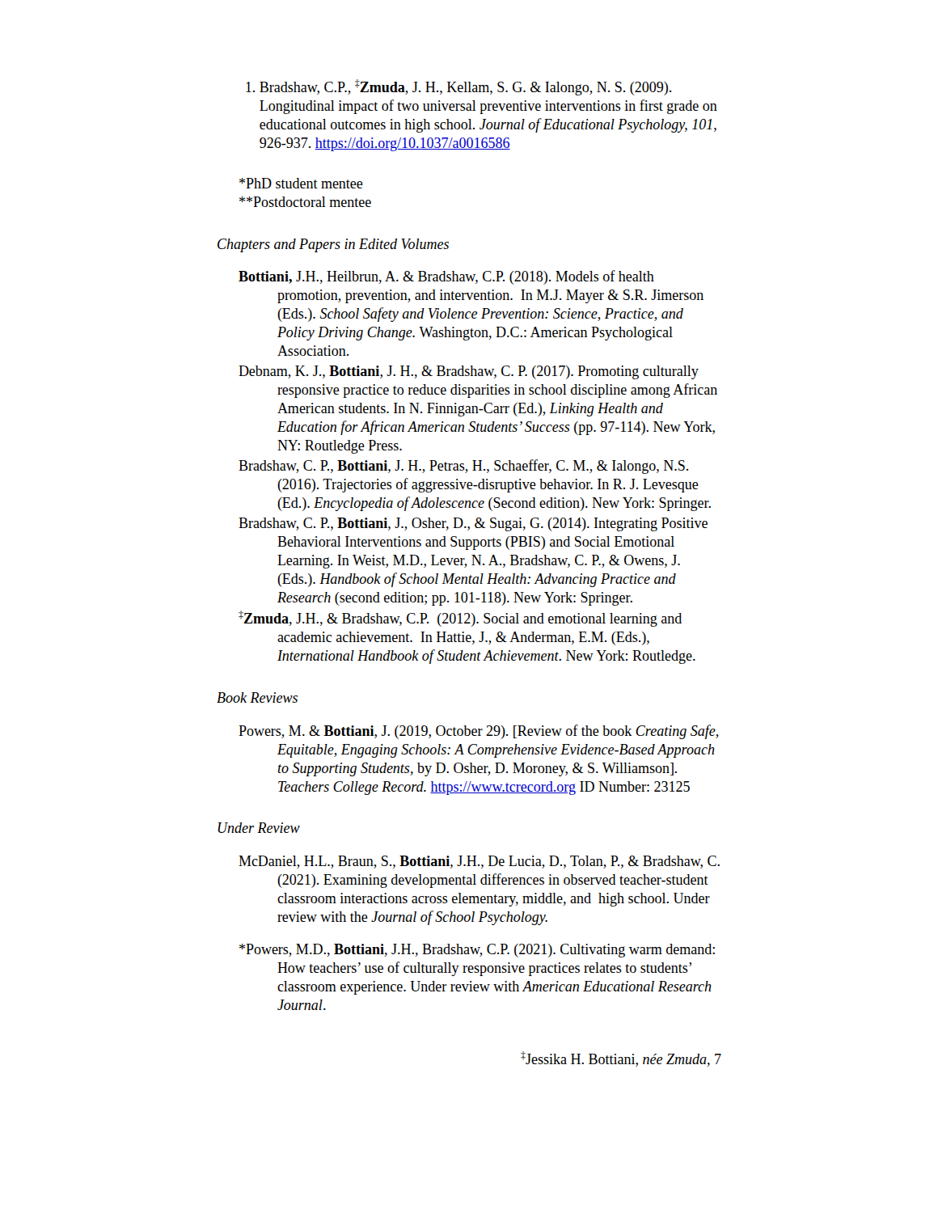Bradshaw, C.P., ‡Zmuda, J. H., Kellam, S. G. & Ialongo, N. S. (2009). Longitudinal impact of two universal preventive interventions in first grade on educational outcomes in high school. Journal of Educational Psychology, 101, 926-937. https://doi.org/10.1037/a0016586
*PhD student mentee
**Postdoctoral mentee
Chapters and Papers in Edited Volumes
Bottiani, J.H., Heilbrun, A. & Bradshaw, C.P. (2018). Models of health promotion, prevention, and intervention. In M.J. Mayer & S.R. Jimerson (Eds.). School Safety and Violence Prevention: Science, Practice, and Policy Driving Change. Washington, D.C.: American Psychological Association.
Debnam, K. J., Bottiani, J. H., & Bradshaw, C. P. (2017). Promoting culturally responsive practice to reduce disparities in school discipline among African American students. In N. Finnigan-Carr (Ed.), Linking Health and Education for African American Students’ Success (pp. 97-114). New York, NY: Routledge Press.
Bradshaw, C. P., Bottiani, J. H., Petras, H., Schaeffer, C. M., & Ialongo, N.S. (2016). Trajectories of aggressive-disruptive behavior. In R. J. Levesque (Ed.). Encyclopedia of Adolescence (Second edition). New York: Springer.
Bradshaw, C. P., Bottiani, J., Osher, D., & Sugai, G. (2014). Integrating Positive Behavioral Interventions and Supports (PBIS) and Social Emotional Learning. In Weist, M.D., Lever, N. A., Bradshaw, C. P., & Owens, J. (Eds.). Handbook of School Mental Health: Advancing Practice and Research (second edition; pp. 101-118). New York: Springer.
‡Zmuda, J.H., & Bradshaw, C.P. (2012). Social and emotional learning and academic achievement. In Hattie, J., & Anderman, E.M. (Eds.), International Handbook of Student Achievement. New York: Routledge.
Book Reviews
Powers, M. & Bottiani, J. (2019, October 29). [Review of the book Creating Safe, Equitable, Engaging Schools: A Comprehensive Evidence-Based Approach to Supporting Students, by D. Osher, D. Moroney, & S. Williamson]. Teachers College Record. https://www.tcrecord.org ID Number: 23125
Under Review
McDaniel, H.L., Braun, S., Bottiani, J.H., De Lucia, D., Tolan, P., & Bradshaw, C. (2021). Examining developmental differences in observed teacher-student classroom interactions across elementary, middle, and high school. Under review with the Journal of School Psychology.
*Powers, M.D., Bottiani, J.H., Bradshaw, C.P. (2021). Cultivating warm demand: How teachers’ use of culturally responsive practices relates to students’ classroom experience. Under review with American Educational Research Journal.
‡Jessika H. Bottiani, née Zmuda, 7